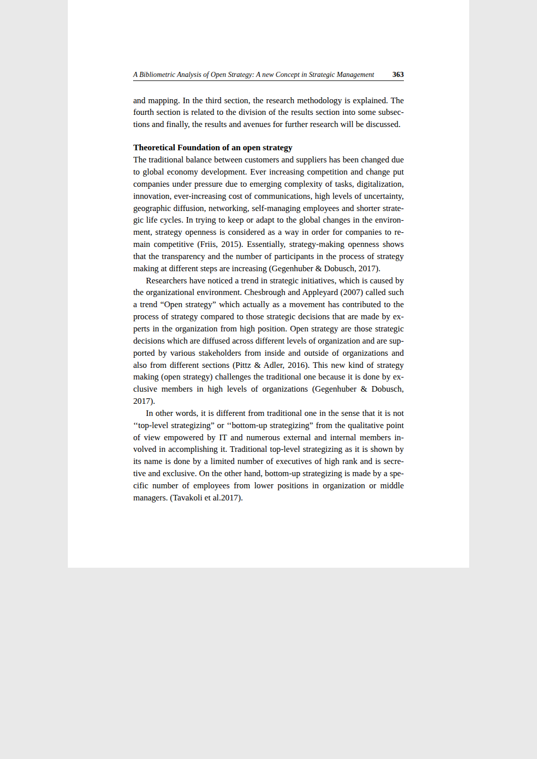A Bibliometric Analysis of Open Strategy: A new Concept in Strategic Management 363
and mapping. In the third section, the research methodology is explained. The fourth section is related to the division of the results section into some subsections and finally, the results and avenues for further research will be discussed.
Theoretical Foundation of an open strategy
The traditional balance between customers and suppliers has been changed due to global economy development. Ever increasing competition and change put companies under pressure due to emerging complexity of tasks, digitalization, innovation, ever-increasing cost of communications, high levels of uncertainty, geographic diffusion, networking, self-managing employees and shorter strategic life cycles. In trying to keep or adapt to the global changes in the environment, strategy openness is considered as a way in order for companies to remain competitive (Friis, 2015). Essentially, strategy-making openness shows that the transparency and the number of participants in the process of strategy making at different steps are increasing (Gegenhuber & Dobusch, 2017).
Researchers have noticed a trend in strategic initiatives, which is caused by the organizational environment. Chesbrough and Appleyard (2007) called such a trend “Open strategy” which actually as a movement has contributed to the process of strategy compared to those strategic decisions that are made by experts in the organization from high position. Open strategy are those strategic decisions which are diffused across different levels of organization and are supported by various stakeholders from inside and outside of organizations and also from different sections (Pittz & Adler, 2016). This new kind of strategy making (open strategy) challenges the traditional one because it is done by exclusive members in high levels of organizations (Gegenhuber & Dobusch, 2017).
In other words, it is different from traditional one in the sense that it is not ‘‘top-level strategizing” or ‘‘bottom-up strategizing” from the qualitative point of view empowered by IT and numerous external and internal members involved in accomplishing it. Traditional top-level strategizing as it is shown by its name is done by a limited number of executives of high rank and is secretive and exclusive. On the other hand, bottom-up strategizing is made by a specific number of employees from lower positions in organization or middle managers. (Tavakoli et al.2017).